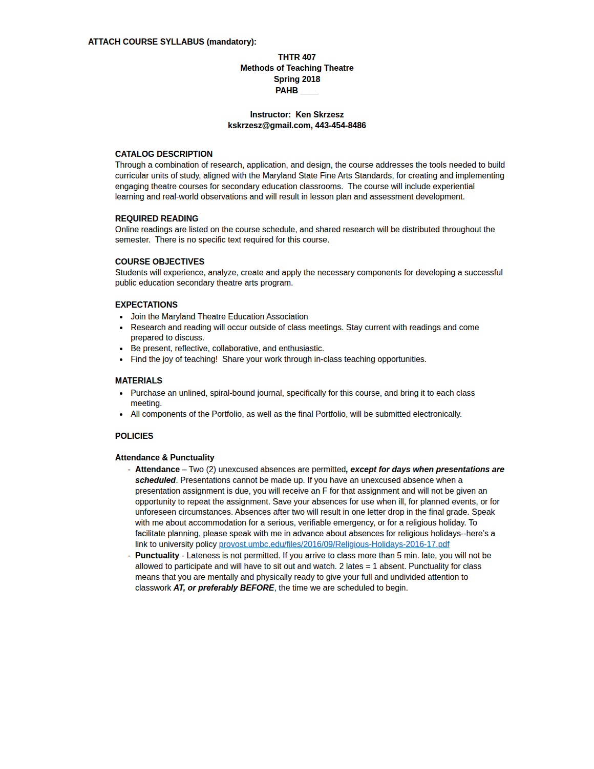ATTACH COURSE SYLLABUS (mandatory):
THTR 407
Methods of Teaching Theatre
Spring 2018
PAHB ____
Instructor: Ken Skrzesz
kskrzesz@gmail.com, 443-454-8486
Catalog Description
Through a combination of research, application, and design, the course addresses the tools needed to build curricular units of study, aligned with the Maryland State Fine Arts Standards, for creating and implementing engaging theatre courses for secondary education classrooms. The course will include experiential learning and real-world observations and will result in lesson plan and assessment development.
Required Reading
Online readings are listed on the course schedule, and shared research will be distributed throughout the semester. There is no specific text required for this course.
Course Objectives
Students will experience, analyze, create and apply the necessary components for developing a successful public education secondary theatre arts program.
Expectations
Join the Maryland Theatre Education Association
Research and reading will occur outside of class meetings. Stay current with readings and come prepared to discuss.
Be present, reflective, collaborative, and enthusiastic.
Find the joy of teaching! Share your work through in-class teaching opportunities.
Materials
Purchase an unlined, spiral-bound journal, specifically for this course, and bring it to each class meeting.
All components of the Portfolio, as well as the final Portfolio, will be submitted electronically.
Policies
Attendance & Punctuality
Attendance – Two (2) unexcused absences are permitted, except for days when presentations are scheduled. Presentations cannot be made up. If you have an unexcused absence when a presentation assignment is due, you will receive an F for that assignment and will not be given an opportunity to repeat the assignment. Save your absences for use when ill, for planned events, or for unforeseen circumstances. Absences after two will result in one letter drop in the final grade. Speak with me about accommodation for a serious, verifiable emergency, or for a religious holiday. To facilitate planning, please speak with me in advance about absences for religious holidays--here’s a link to university policy provost.umbc.edu/files/2016/09/Religious-Holidays-2016-17.pdf
Punctuality - Lateness is not permitted. If you arrive to class more than 5 min. late, you will not be allowed to participate and will have to sit out and watch. 2 lates = 1 absent. Punctuality for class means that you are mentally and physically ready to give your full and undivided attention to classwork AT, or preferably BEFORE, the time we are scheduled to begin.